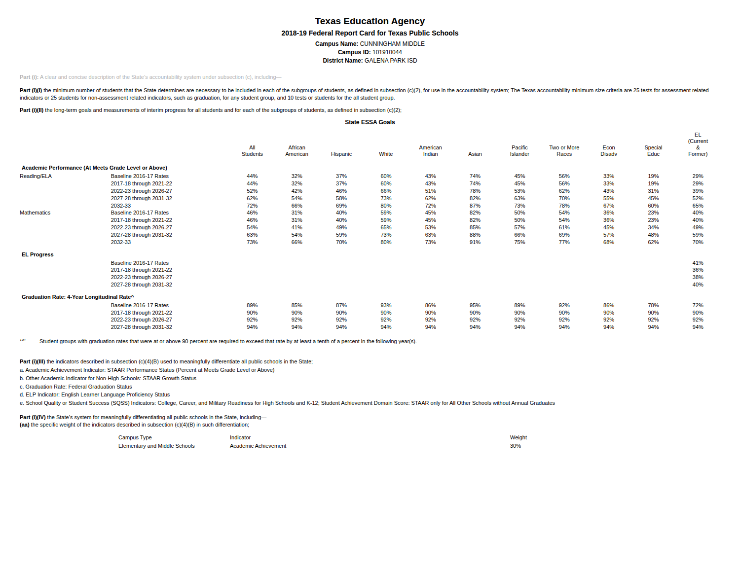Texas Education Agency
2018-19 Federal Report Card for Texas Public Schools
Campus Name: CUNNINGHAM MIDDLE
Campus ID: 101910044
District Name: GALENA PARK ISD
Part (i): A clear and concise description of the State’s accountability system under subsection (c), including—
Part (i)(I) the minimum number of students that the State determines are necessary to be included in each of the subgroups of students, as defined in subsection (c)(2), for use in the accountability system; The Texas accountability minimum size criteria are 25 tests for assessment related indicators or 25 students for non-assessment related indicators, such as graduation, for any student group, and 10 tests or students for the all student group.
Part (i)(II) the long-term goals and measurements of interim progress for all students and for each of the subgroups of students, as defined in subsection (c)(2);
State ESSA Goals
| | | All Students | African American | Hispanic | White | American Indian | Asian | Pacific Islander | Two or More Races | Econ Disadv | Special Educ | EL (Current & Former) |
| --- | --- | --- | --- | --- | --- | --- | --- | --- | --- | --- | --- | --- |
| Academic Performance (At Meets Grade Level or Above) |
| Reading/ELA | Baseline 2016-17 Rates | 44% | 32% | 37% | 60% | 43% | 74% | 45% | 56% | 33% | 19% | 29% |
| | 2017-18 through 2021-22 | 44% | 32% | 37% | 60% | 43% | 74% | 45% | 56% | 33% | 19% | 29% |
| | 2022-23 through 2026-27 | 52% | 42% | 46% | 66% | 51% | 78% | 53% | 62% | 43% | 31% | 39% |
| | 2027-28 through 2031-32 | 62% | 54% | 58% | 73% | 62% | 82% | 63% | 70% | 55% | 45% | 52% |
| | 2032-33 | 72% | 66% | 69% | 80% | 72% | 87% | 73% | 78% | 67% | 60% | 65% |
| Mathematics | Baseline 2016-17 Rates | 46% | 31% | 40% | 59% | 45% | 82% | 50% | 54% | 36% | 23% | 40% |
| | 2017-18 through 2021-22 | 46% | 31% | 40% | 59% | 45% | 82% | 50% | 54% | 36% | 23% | 40% |
| | 2022-23 through 2026-27 | 54% | 41% | 49% | 65% | 53% | 85% | 57% | 61% | 45% | 34% | 49% |
| | 2027-28 through 2031-32 | 63% | 54% | 59% | 73% | 63% | 88% | 66% | 69% | 57% | 48% | 59% |
| | 2032-33 | 73% | 66% | 70% | 80% | 73% | 91% | 75% | 77% | 68% | 62% | 70% |
| EL Progress |
| | Baseline 2016-17 Rates | | | | | | | | | | | 41% |
| | 2017-18 through 2021-22 | | | | | | | | | | | 36% |
| | 2022-23 through 2026-27 | | | | | | | | | | | 38% |
| | 2027-28 through 2031-32 | | | | | | | | | | | 40% |
| Graduation Rate: 4-Year Longitudinal Rate^ |
| | Baseline 2016-17 Rates | 89% | 85% | 87% | 93% | 86% | 95% | 89% | 92% | 86% | 78% | 72% |
| | 2017-18 through 2021-22 | 90% | 90% | 90% | 90% | 90% | 90% | 90% | 90% | 90% | 90% | 90% |
| | 2022-23 through 2026-27 | 92% | 92% | 92% | 92% | 92% | 92% | 92% | 92% | 92% | 92% | 92% |
| | 2027-28 through 2031-32 | 94% | 94% | 94% | 94% | 94% | 94% | 94% | 94% | 94% | 94% | 94% |
*^'Student groups with graduation rates that were at or above 90 percent are required to exceed that rate by at least a tenth of a percent in the following year(s).
Part (i)(III) the indicators described in subsection (c)(4)(B) used to meaningfully differentiate all public schools in the State;
a. Academic Achievement Indicator: STAAR Performance Status (Percent at Meets Grade Level or Above)
b. Other Academic Indicator for Non-High Schools: STAAR Growth Status
c. Graduation Rate: Federal Graduation Status
d. ELP Indicator: English Learner Language Proficiency Status
e. School Quality or Student Success (SQSS) Indicators: College, Career, and Military Readiness for High Schools and K-12; Student Achievement Domain Score: STAAR only for All Other Schools without Annual Graduates
Part (i)(IV) the State’s system for meaningfully differentiating all public schools in the State, including—
(aa) the specific weight of the indicators described in subsection (c)(4)(B) in such differentiation;
| Campus Type | Indicator | Weight |
| Elementary and Middle Schools | Academic Achievement | 30% |